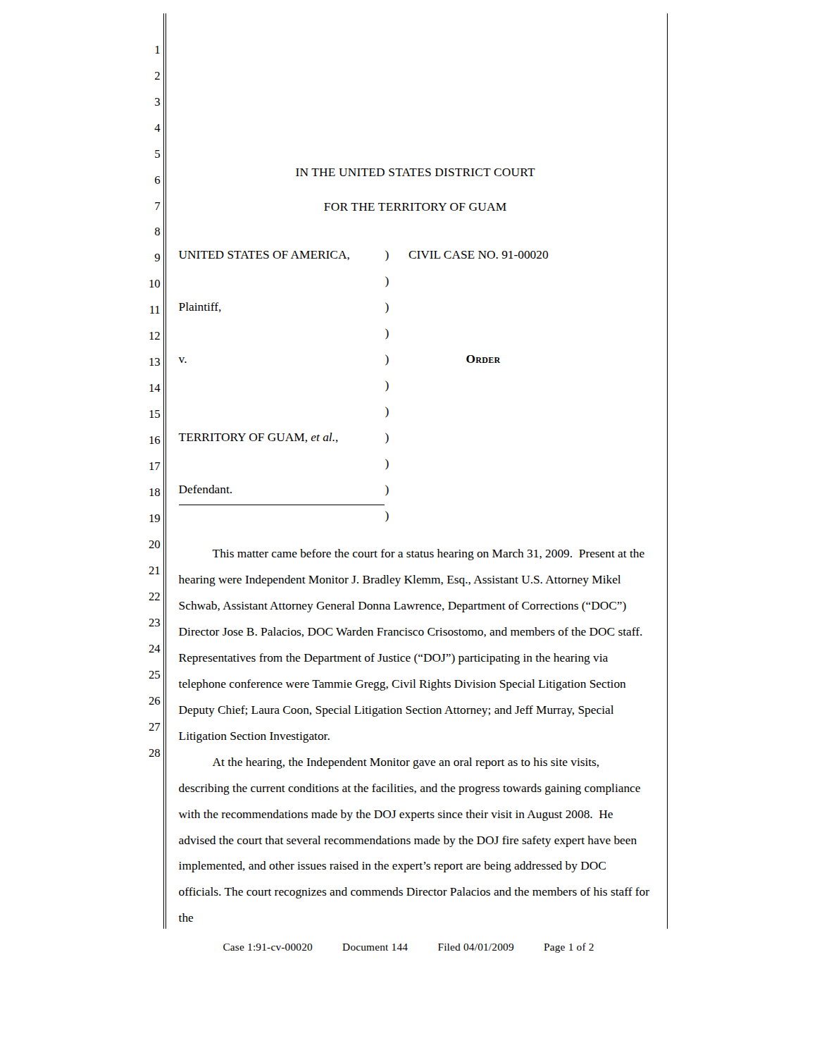1
2
3
4
5
6
7
8
9
10
11
12
13
14
15
16
17
18
19
20
21
22
23
24
25
26
27
28
IN THE UNITED STATES DISTRICT COURT
FOR THE TERRITORY OF GUAM
| UNITED STATES OF AMERICA, | ) | CIVIL CASE NO. 91-00020 |
| | ) | |
| Plaintiff, | ) | |
| | ) | |
| v. | ) | Order |
| | ) | |
| | ) | |
| TERRITORY OF GUAM, et al. , | ) | |
| | ) | |
| Defendant. | ) | |
| | ) | |
This matter came before the court for a status hearing on March 31, 2009. Present at the hearing were Independent Monitor J. Bradley Klemm, Esq., Assistant U.S. Attorney Mikel Schwab, Assistant Attorney General Donna Lawrence, Department of Corrections (“DOC”) Director Jose B. Palacios, DOC Warden Francisco Crisostomo, and members of the DOC staff. Representatives from the Department of Justice (“DOJ”) participating in the hearing via telephone conference were Tammie Gregg, Civil Rights Division Special Litigation Section Deputy Chief; Laura Coon, Special Litigation Section Attorney; and Jeff Murray, Special Litigation Section Investigator.
At the hearing, the Independent Monitor gave an oral report as to his site visits, describing the current conditions at the facilities, and the progress towards gaining compliance with the recommendations made by the DOJ experts since their visit in August 2008. He advised the court that several recommendations made by the DOJ fire safety expert have been implemented, and other issues raised in the expert’s report are being addressed by DOC officials. The court recognizes and commends Director Palacios and the members of his staff for the
Case 1:91-cv-00020 Document 144 Filed 04/01/2009 Page 1 of 2